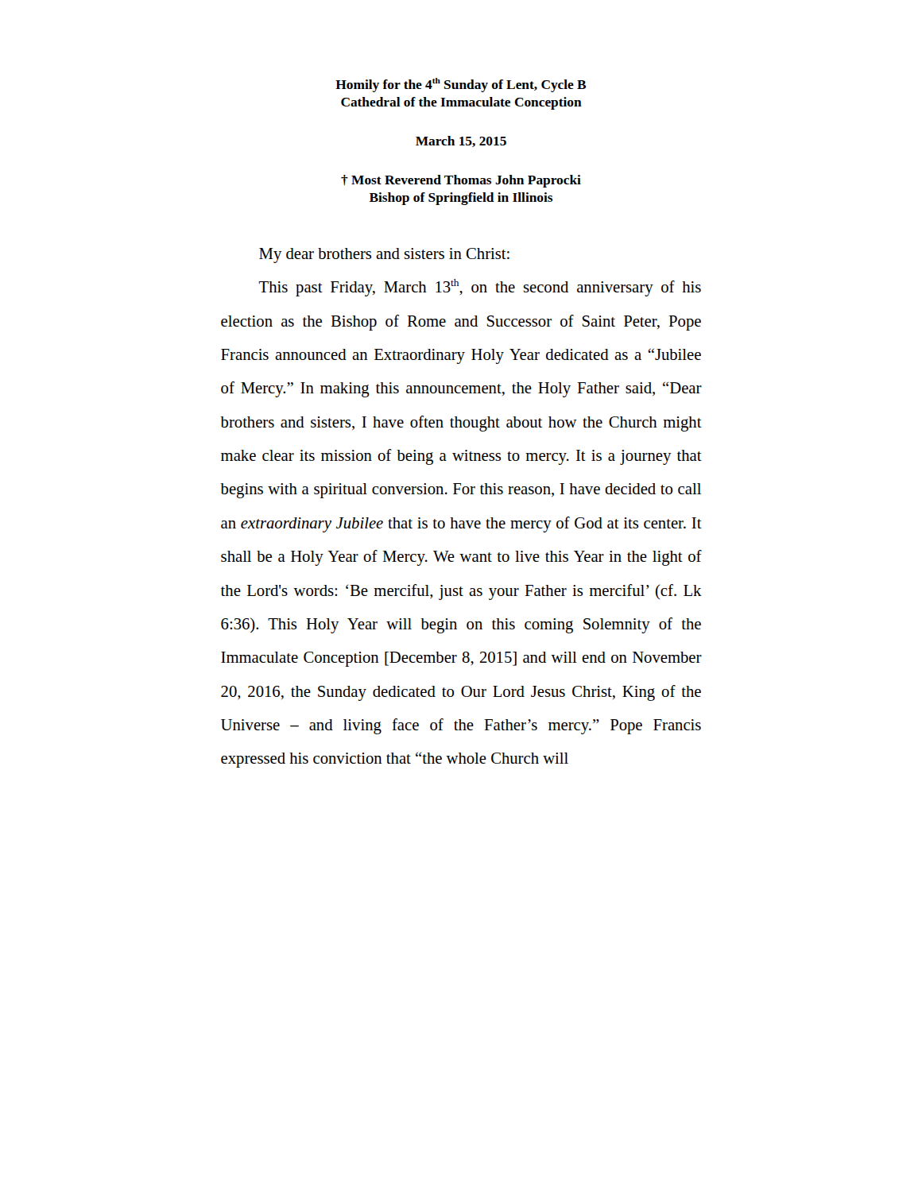Homily for the 4th Sunday of Lent, Cycle B
Cathedral of the Immaculate Conception
March 15, 2015
† Most Reverend Thomas John Paprocki
Bishop of Springfield in Illinois
My dear brothers and sisters in Christ:
This past Friday, March 13th, on the second anniversary of his election as the Bishop of Rome and Successor of Saint Peter, Pope Francis announced an Extraordinary Holy Year dedicated as a “Jubilee of Mercy.” In making this announcement, the Holy Father said, “Dear brothers and sisters, I have often thought about how the Church might make clear its mission of being a witness to mercy. It is a journey that begins with a spiritual conversion. For this reason, I have decided to call an extraordinary Jubilee that is to have the mercy of God at its center. It shall be a Holy Year of Mercy. We want to live this Year in the light of the Lord's words: ‘Be merciful, just as your Father is merciful’ (cf. Lk 6:36). This Holy Year will begin on this coming Solemnity of the Immaculate Conception [December 8, 2015] and will end on November 20, 2016, the Sunday dedicated to Our Lord Jesus Christ, King of the Universe – and living face of the Father’s mercy.” Pope Francis expressed his conviction that “the whole Church will